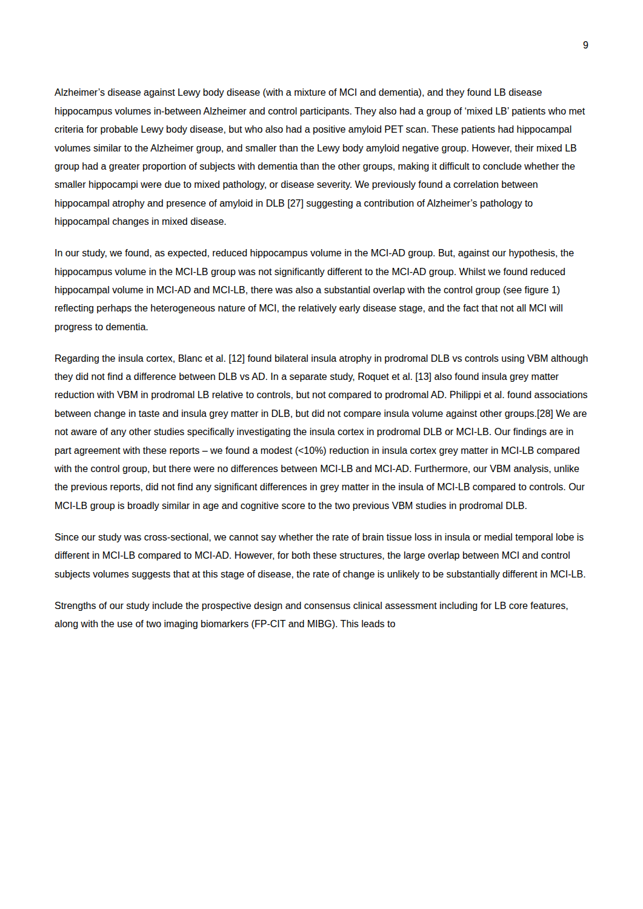9
Alzheimer’s disease against Lewy body disease (with a mixture of MCI and dementia), and they found LB disease hippocampus volumes in-between Alzheimer and control participants. They also had a group of ‘mixed LB’ patients who met criteria for probable Lewy body disease, but who also had a positive amyloid PET scan. These patients had hippocampal volumes similar to the Alzheimer group, and smaller than the Lewy body amyloid negative group. However, their mixed LB group had a greater proportion of subjects with dementia than the other groups, making it difficult to conclude whether the smaller hippocampi were due to mixed pathology, or disease severity. We previously found a correlation between hippocampal atrophy and presence of amyloid in DLB [27] suggesting a contribution of Alzheimer’s pathology to hippocampal changes in mixed disease.
In our study, we found, as expected, reduced hippocampus volume in the MCI-AD group. But, against our hypothesis, the hippocampus volume in the MCI-LB group was not significantly different to the MCI-AD group. Whilst we found reduced hippocampal volume in MCI-AD and MCI-LB, there was also a substantial overlap with the control group (see figure 1) reflecting perhaps the heterogeneous nature of MCI, the relatively early disease stage, and the fact that not all MCI will progress to dementia.
Regarding the insula cortex, Blanc et al. [12] found bilateral insula atrophy in prodromal DLB vs controls using VBM although they did not find a difference between DLB vs AD. In a separate study, Roquet et al. [13] also found insula grey matter reduction with VBM in prodromal LB relative to controls, but not compared to prodromal AD. Philippi et al. found associations between change in taste and insula grey matter in DLB, but did not compare insula volume against other groups.[28] We are not aware of any other studies specifically investigating the insula cortex in prodromal DLB or MCI-LB. Our findings are in part agreement with these reports – we found a modest (<10%) reduction in insula cortex grey matter in MCI-LB compared with the control group, but there were no differences between MCI-LB and MCI-AD. Furthermore, our VBM analysis, unlike the previous reports, did not find any significant differences in grey matter in the insula of MCI-LB compared to controls. Our MCI-LB group is broadly similar in age and cognitive score to the two previous VBM studies in prodromal DLB.
Since our study was cross-sectional, we cannot say whether the rate of brain tissue loss in insula or medial temporal lobe is different in MCI-LB compared to MCI-AD. However, for both these structures, the large overlap between MCI and control subjects volumes suggests that at this stage of disease, the rate of change is unlikely to be substantially different in MCI-LB.
Strengths of our study include the prospective design and consensus clinical assessment including for LB core features, along with the use of two imaging biomarkers (FP-CIT and MIBG). This leads to